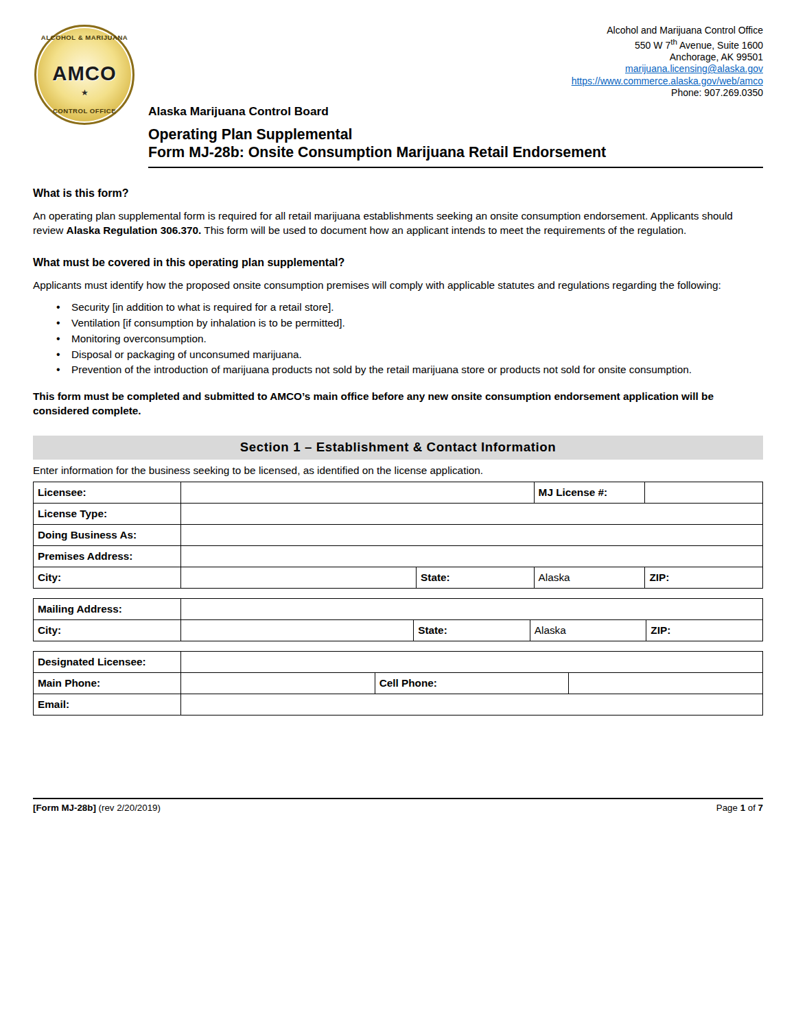ALCOHOL & MARIJUANA
AMCO
★
CONTROL OFFICE
Alcohol and Marijuana Control Office
550 W 7th Avenue, Suite 1600
Anchorage, AK 99501
marijuana.licensing@alaska.gov
https://www.commerce.alaska.gov/web/amco
Phone: 907.269.0350
Alaska Marijuana Control Board
Operating Plan Supplemental
Form MJ-28b: Onsite Consumption Marijuana Retail Endorsement
What is this form?
An operating plan supplemental form is required for all retail marijuana establishments seeking an onsite consumption endorsement. Applicants should review Alaska Regulation 306.370. This form will be used to document how an applicant intends to meet the requirements of the regulation.
What must be covered in this operating plan supplemental?
Applicants must identify how the proposed onsite consumption premises will comply with applicable statutes and regulations regarding the following:
Security [in addition to what is required for a retail store].
Ventilation [if consumption by inhalation is to be permitted].
Monitoring overconsumption.
Disposal or packaging of unconsumed marijuana.
Prevention of the introduction of marijuana products not sold by the retail marijuana store or products not sold for onsite consumption.
This form must be completed and submitted to AMCO’s main office before any new onsite consumption endorsement application will be considered complete.
Section 1 – Establishment & Contact Information
Enter information for the business seeking to be licensed, as identified on the license application.
| Licensee: | | MJ License #: | |
| License Type: | |
| Doing Business As: | |
| Premises Address: | |
| City: | | State: | Alaska | ZIP: |
| Mailing Address: | |
| City: | | State: | Alaska | ZIP: |
| Designated Licensee: | |
| Main Phone: | | Cell Phone: | |
| Email: | |
[Form MJ-28b] (rev 2/20/2019)
Page 1 of 7